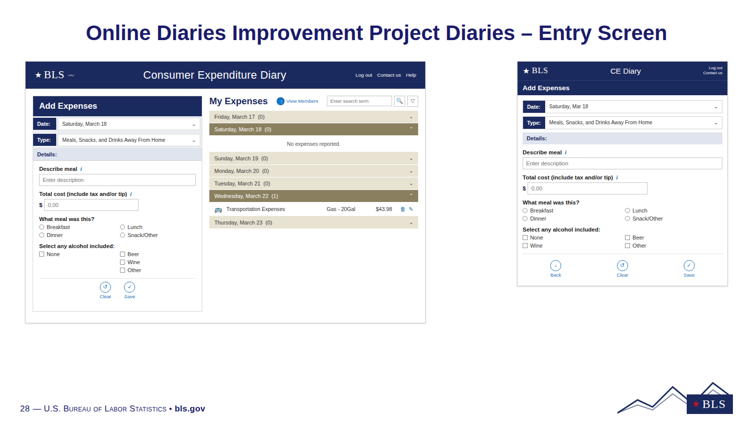Online Diaries Improvement Project Diaries – Entry Screen
★BLS 〰
Consumer Expenditure Diary
Log out Contact us Help
Add Expenses
Date:
Saturday, March 18⌄
Type:
Meals, Snacks, and Drinks Away From Home⌄
Details:
Describe meal i Total cost (include tax and/or tip) i
$
What meal was this?
Breakfast
Lunch
Dinner
Snack/Other
Select any alcohol included:
None
Beer
Wine
Other
↺
Clear
✓
Save
My Expenses
👥View Members
🔍
▽
Friday, March 17 (0)⌄
Saturday, March 18 (0)⌃
No expenses reported.
Sunday, March 19 (0)⌄
Monday, March 20 (0)⌄
Tuesday, March 21 (0)⌄
Wednesday, March 22 (1)⌃
🚌 Transportation Expenses
Gas - 20Gal
$43.98
🗑✎
Thursday, March 23 (0)⌄
★BLS
CE Diary
Log out
Contact us
Add Expenses
Date:
Saturday, Mar 18⌄
Type:
Meals, Snacks, and Drinks Away From Home⌄
Details:
Describe meal i Total cost (include tax and/or tip) i
$
What meal was this?
Breakfast
Lunch
Dinner
Snack/Other
Select any alcohol included:
None
Beer
Wine
Other
‹
Back
↺
Clear
✓
Save
28— U.S. Bureau of Labor Statistics • bls.gov
★BLS